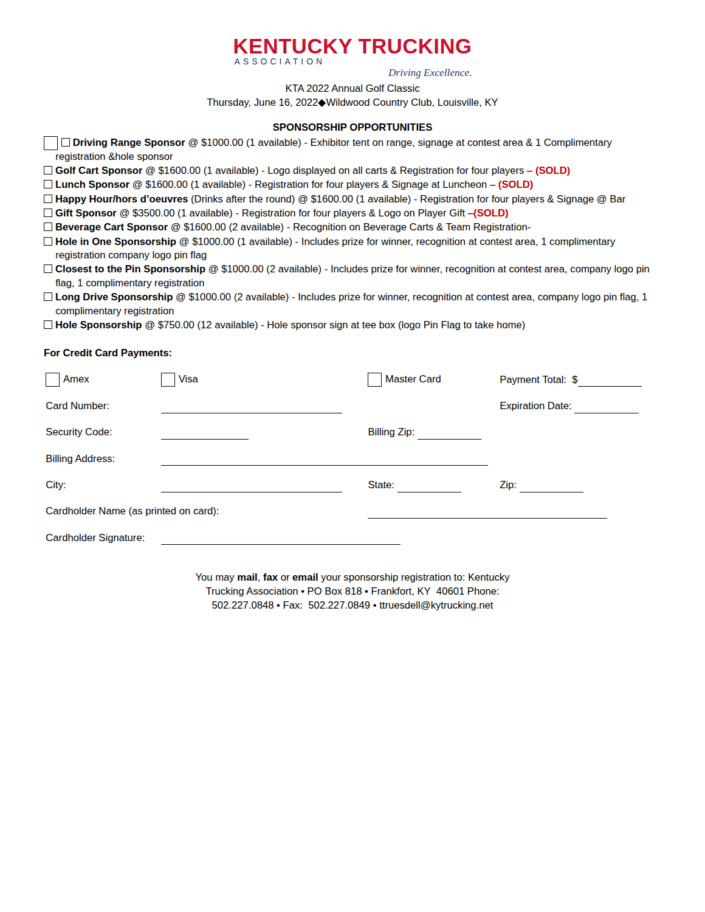KENTUCKY TRUCKING
ASSOCIATION
Driving Excellence.
KTA 2022 Annual Golf Classic
Thursday, June 16, 2022◆Wildwood Country Club, Louisville, KY
SPONSORSHIP OPPORTUNITIES
Driving Range Sponsor @ $1000.00 (1 available) - Exhibitor tent on range, signage at contest area & 1 Complimentary registration &hole sponsor
Golf Cart Sponsor @ $1600.00 (1 available) - Logo displayed on all carts & Registration for four players – (SOLD)
Lunch Sponsor @ $1600.00 (1 available) - Registration for four players & Signage at Luncheon – (SOLD)
Happy Hour/hors d’oeuvres (Drinks after the round) @ $1600.00 (1 available) - Registration for four players & Signage @ Bar
Gift Sponsor @ $3500.00 (1 available) - Registration for four players & Logo on Player Gift –(SOLD)
Beverage Cart Sponsor @ $1600.00 (2 available) - Recognition on Beverage Carts & Team Registration-
Hole in One Sponsorship @ $1000.00 (1 available) - Includes prize for winner, recognition at contest area, 1 complimentary registration company logo pin flag
Closest to the Pin Sponsorship @ $1000.00 (2 available) - Includes prize for winner, recognition at contest area, company logo pin flag, 1 complimentary registration
Long Drive Sponsorship @ $1000.00 (2 available) - Includes prize for winner, recognition at contest area, company logo pin flag, 1 complimentary registration
Hole Sponsorship @ $750.00 (12 available) - Hole sponsor sign at tee box (logo Pin Flag to take home)
For Credit Card Payments:
| Amex | Visa | Master Card | Payment Total: $ |
| Card Number: | | Expiration Date: |
| Security Code: | | Billing Zip: | |
| Billing Address: | |
| City: | | State: | Zip: |
| Cardholder Name (as printed on card): | |
| Cardholder Signature: | |
You may mail, fax or email your sponsorship registration to: Kentucky
Trucking Association • PO Box 818 • Frankfort, KY 40601 Phone:
502.227.0848 • Fax: 502.227.0849 • ttruesdell@kytrucking.net